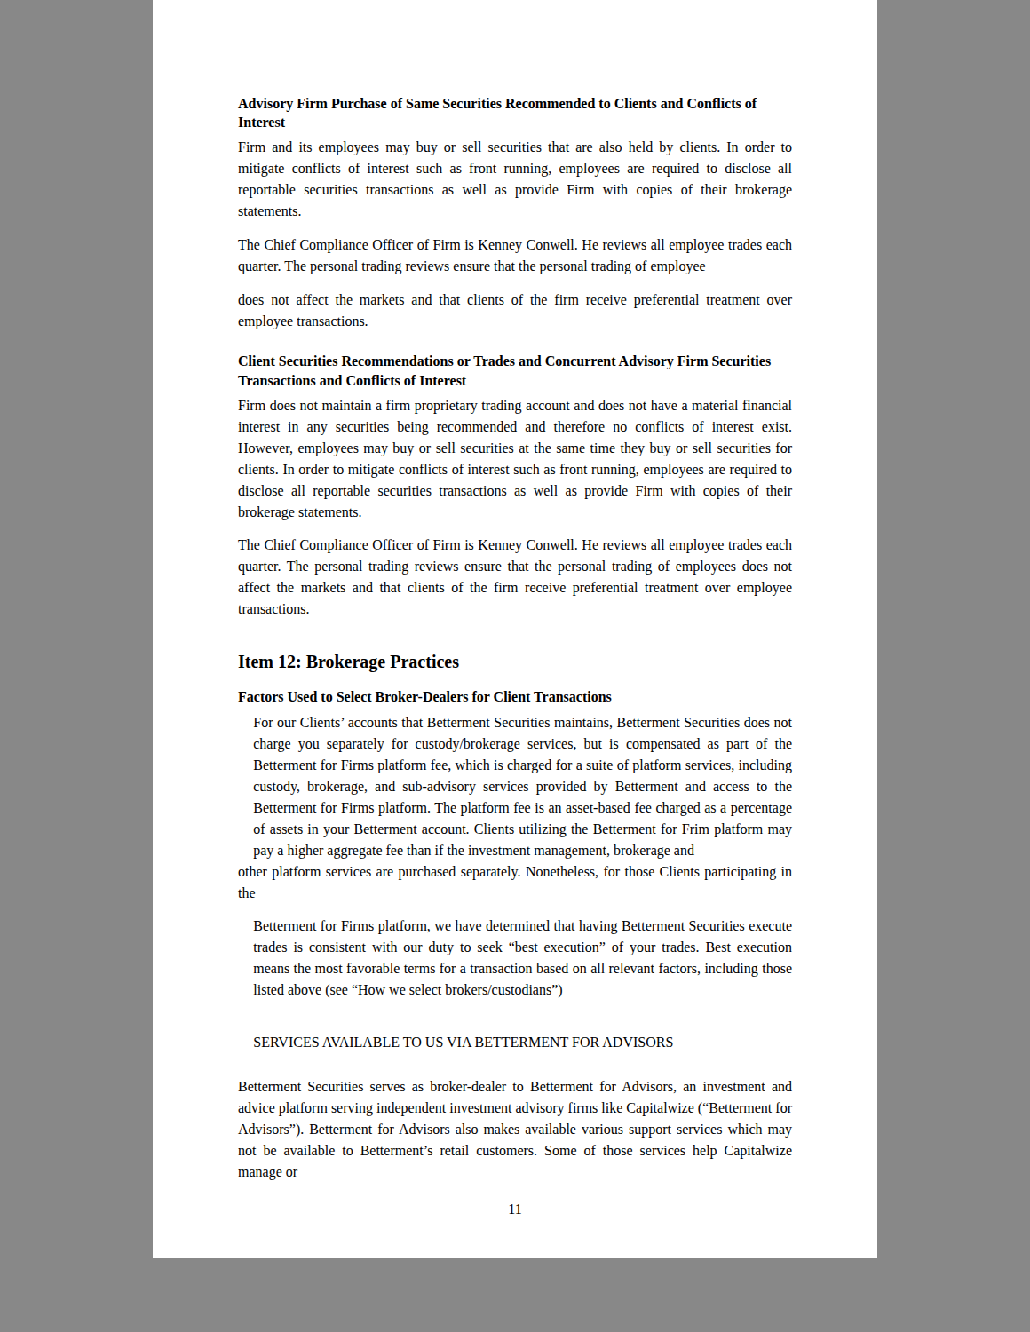Advisory Firm Purchase of Same Securities Recommended to Clients and Conflicts of Interest
Firm and its employees may buy or sell securities that are also held by clients. In order to mitigate conflicts of interest such as front running, employees are required to disclose all reportable securities transactions as well as provide Firm with copies of their brokerage statements.
The Chief Compliance Officer of Firm is Kenney Conwell. He reviews all employee trades each quarter. The personal trading reviews ensure that the personal trading of employee
does not affect the markets and that clients of the firm receive preferential treatment over employee transactions.
Client Securities Recommendations or Trades and Concurrent Advisory Firm Securities Transactions and Conflicts of Interest
Firm does not maintain a firm proprietary trading account and does not have a material financial interest in any securities being recommended and therefore no conflicts of interest exist. However, employees may buy or sell securities at the same time they buy or sell securities for clients. In order to mitigate conflicts of interest such as front running, employees are required to disclose all reportable securities transactions as well as provide Firm with copies of their brokerage statements.
The Chief Compliance Officer of Firm is Kenney Conwell. He reviews all employee trades each quarter. The personal trading reviews ensure that the personal trading of employees does not affect the markets and that clients of the firm receive preferential treatment over employee transactions.
Item 12: Brokerage Practices
Factors Used to Select Broker-Dealers for Client Transactions
For our Clients’ accounts that Betterment Securities maintains, Betterment Securities does not charge you separately for custody/brokerage services, but is compensated as part of the Betterment for Firms platform fee, which is charged for a suite of platform services, including custody, brokerage, and sub-advisory services provided by Betterment and access to the Betterment for Firms platform. The platform fee is an asset-based fee charged as a percentage of assets in your Betterment account. Clients utilizing the Betterment for Frim platform may pay a higher aggregate fee than if the investment management, brokerage and
other platform services are purchased separately. Nonetheless, for those Clients participating in the
Betterment for Firms platform, we have determined that having Betterment Securities execute trades is consistent with our duty to seek “best execution” of your trades. Best execution means the most favorable terms for a transaction based on all relevant factors, including those listed above (see “How we select brokers/custodians”)
SERVICES AVAILABLE TO US VIA BETTERMENT FOR ADVISORS
Betterment Securities serves as broker-dealer to Betterment for Advisors, an investment and advice platform serving independent investment advisory firms like Capitalwize (“Betterment for Advisors”). Betterment for Advisors also makes available various support services which may not be available to Betterment’s retail customers. Some of those services help Capitalwize manage or
11